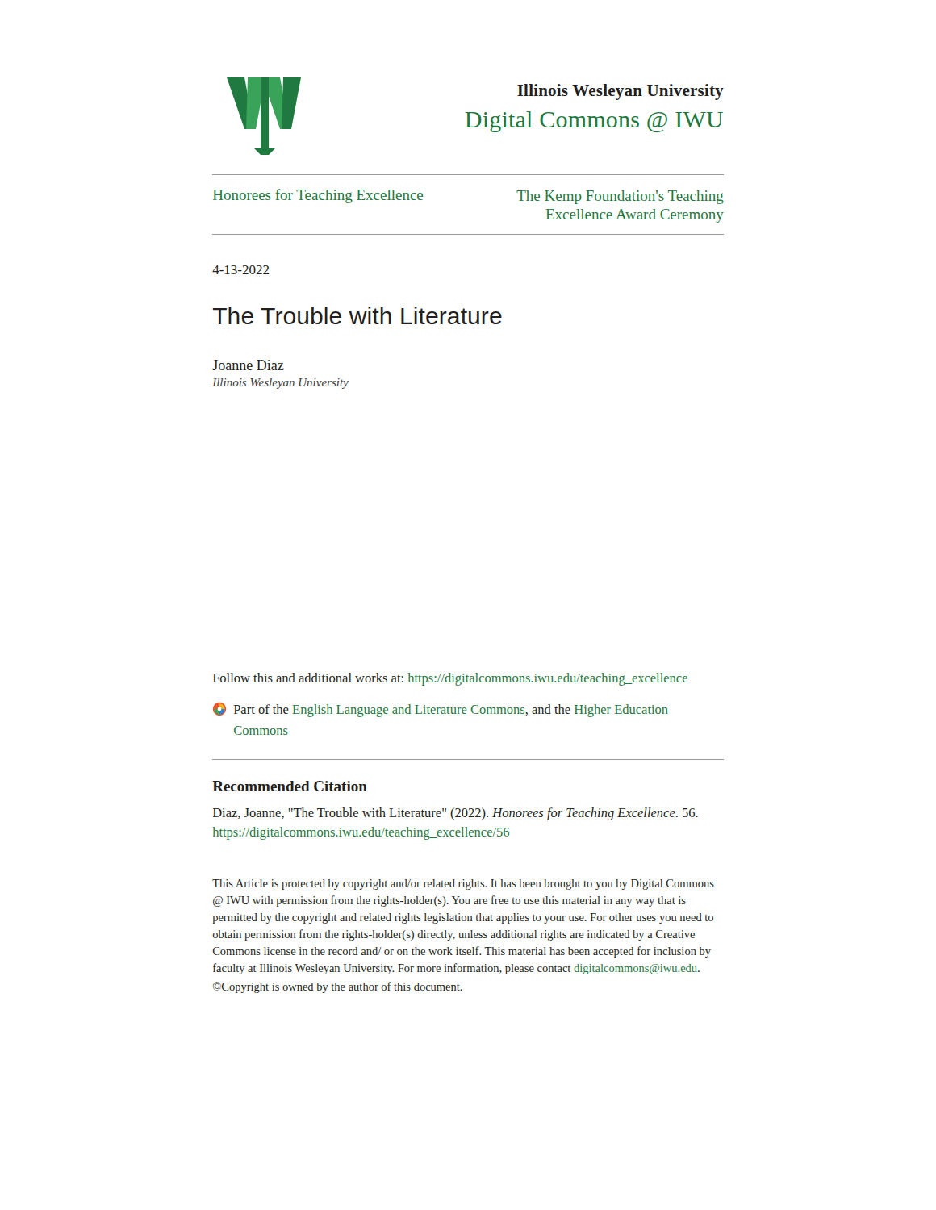Illinois Wesleyan University
Digital Commons @ IWU
Honorees for Teaching Excellence
The Kemp Foundation's Teaching
Excellence Award Ceremony
4-13-2022
The Trouble with Literature
Joanne Diaz
Illinois Wesleyan University
Follow this and additional works at: https://digitalcommons.iwu.edu/teaching_excellence
Part of the English Language and Literature Commons, and the Higher Education Commons
Recommended Citation
Diaz, Joanne, "The Trouble with Literature" (2022). Honorees for Teaching Excellence. 56.
https://digitalcommons.iwu.edu/teaching_excellence/56
This Article is protected by copyright and/or related rights. It has been brought to you by Digital Commons @ IWU with permission from the rights-holder(s). You are free to use this material in any way that is permitted by the copyright and related rights legislation that applies to your use. For other uses you need to obtain permission from the rights-holder(s) directly, unless additional rights are indicated by a Creative Commons license in the record and/ or on the work itself. This material has been accepted for inclusion by faculty at Illinois Wesleyan University. For more information, please contact digitalcommons@iwu.edu.
©Copyright is owned by the author of this document.